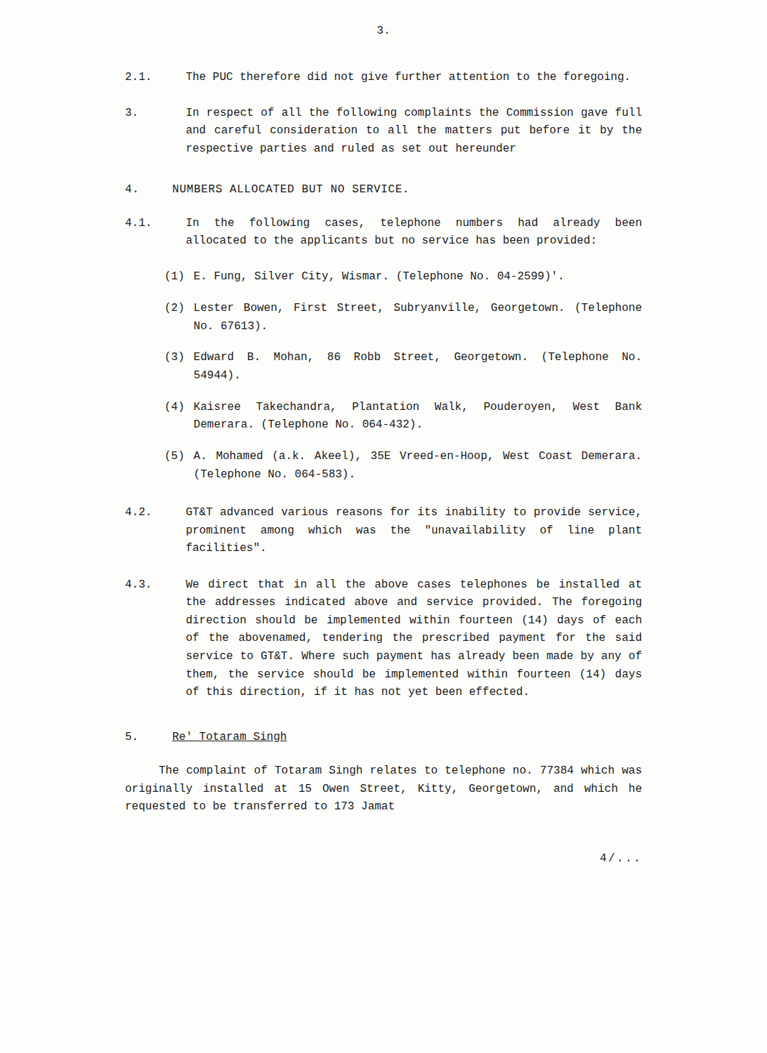3.
2.1.
The PUC therefore did not give further attention to the foregoing.
3.
In respect of all the following complaints the Commission gave full and careful consideration to all the matters put before it by the respective parties and ruled as set out hereunder
4. Numbers allocated but no service.
4.1.
In the following cases, telephone numbers had already been allocated to the applicants but no service has been provided:
E. Fung, Silver City, Wismar. (Telephone No. 04-2599)'.
Lester Bowen, First Street, Subryanville, Georgetown. (Telephone No. 67613).
Edward B. Mohan, 86 Robb Street, Georgetown. (Telephone No. 54944).
Kaisree Takechandra, Plantation Walk, Pouderoyen, West Bank Demerara. (Telephone No. 064-432).
A. Mohamed (a.k. Akeel), 35E Vreed-en-Hoop, West Coast Demerara. (Telephone No. 064-583).
4.2.
GT&T advanced various reasons for its inability to provide service, prominent among which was the "unavailability of line plant facilities".
4.3.
We direct that in all the above cases telephones be installed at the addresses indicated above and service provided. The foregoing direction should be implemented within fourteen (14) days of each of the abovenamed, tendering the prescribed payment for the said service to GT&T. Where such payment has already been made by any of them, the service should be implemented within fourteen (14) days of this direction, if it has not yet been effected.
5. Re' Totaram Singh
The complaint of Totaram Singh relates to telephone no. 77384 which was originally installed at 15 Owen Street, Kitty, Georgetown, and which he requested to be transferred to 173 Jamat
4/...